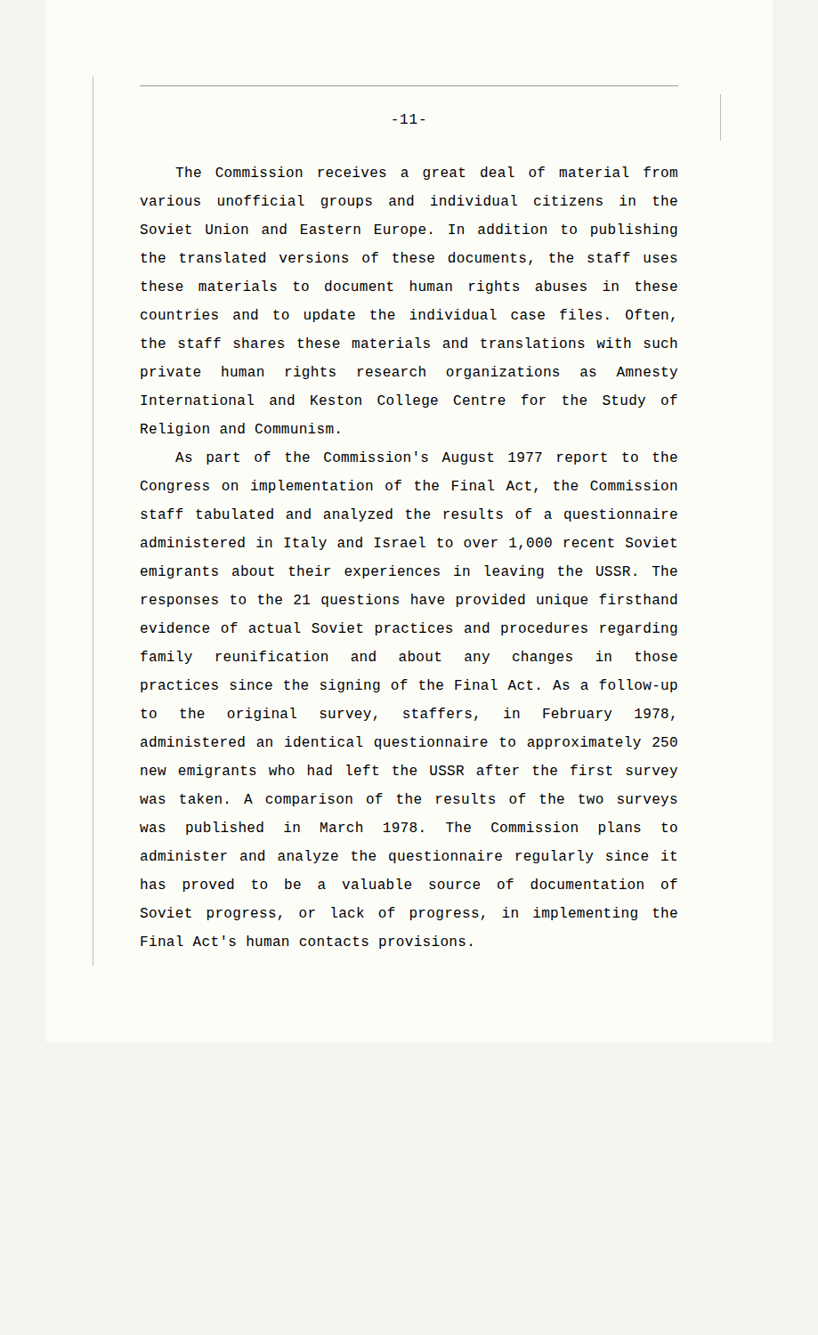-11-
The Commission receives a great deal of material from various unofficial groups and individual citizens in the Soviet Union and Eastern Europe. In addition to publishing the translated versions of these documents, the staff uses these materials to document human rights abuses in these countries and to update the individual case files. Often, the staff shares these materials and translations with such private human rights research organizations as Amnesty International and Keston College Centre for the Study of Religion and Communism.
As part of the Commission's August 1977 report to the Congress on implementation of the Final Act, the Commission staff tabulated and analyzed the results of a questionnaire administered in Italy and Israel to over 1,000 recent Soviet emigrants about their experiences in leaving the USSR. The responses to the 21 questions have provided unique firsthand evidence of actual Soviet practices and procedures regarding family reunification and about any changes in those practices since the signing of the Final Act. As a follow-up to the original survey, staffers, in February 1978, administered an identical questionnaire to approximately 250 new emigrants who had left the USSR after the first survey was taken. A comparison of the results of the two surveys was published in March 1978. The Commission plans to administer and analyze the questionnaire regularly since it has proved to be a valuable source of documentation of Soviet progress, or lack of progress, in implementing the Final Act's human contacts provisions.